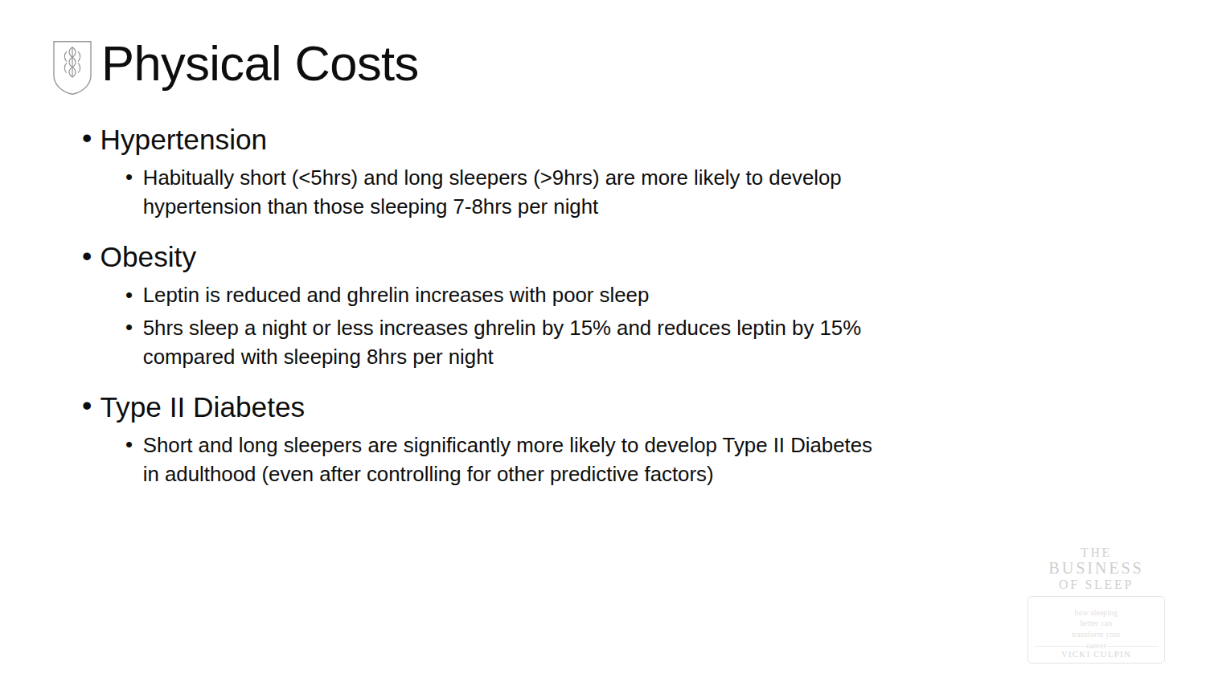Physical Costs
Hypertension
Habitually short (<5hrs) and long sleepers (>9hrs) are more likely to develop hypertension than those sleeping 7-8hrs per night
Obesity
Leptin is reduced and ghrelin increases with poor sleep
5hrs sleep a night or less increases ghrelin by 15% and reduces leptin by 15% compared with sleeping 8hrs per night
Type II Diabetes
Short and long sleepers are significantly more likely to develop Type II Diabetes in adulthood (even after controlling for other predictive factors)
THE BUSINESS OF SLEEP
how sleeping
better can
transform your
career
VICKI CULPIN